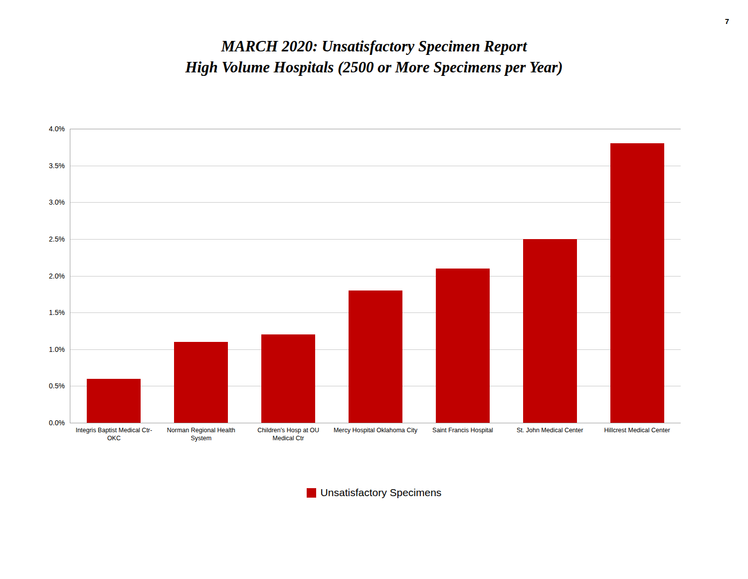7
MARCH 2020: Unsatisfactory Specimen Report
High Volume Hospitals (2500 or More Specimens per Year)
4.0%
3.5%
3.0%
2.5%
2.0%
1.5%
1.0%
0.5%
0.0%
Integris Baptist Medical Ctr-OKC
Norman Regional Health System
Children's Hosp at OU Medical Ctr
Mercy Hospital Oklahoma City
Saint Francis Hospital
St. John Medical Center
Hillcrest Medical Center
Unsatisfactory Specimens